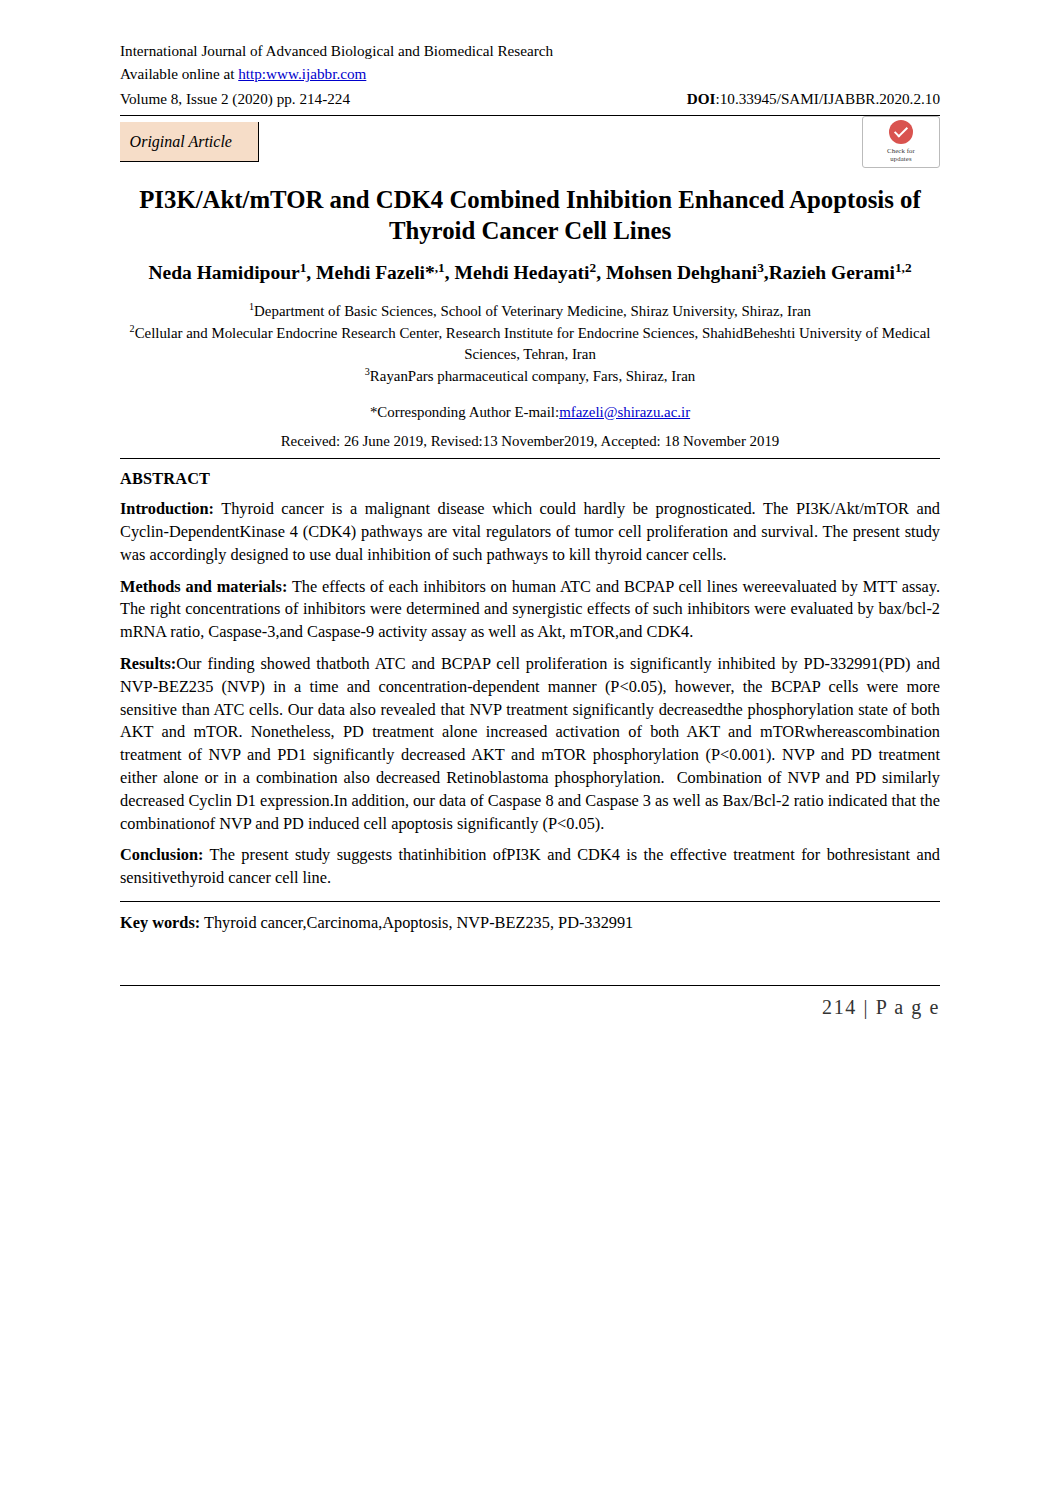International Journal of Advanced Biological and Biomedical Research
Available online at http:www.ijabbr.com
Volume 8, Issue 2 (2020) pp. 214-224 DOI:10.33945/SAMI/IJABBR.2020.2.10
Original Article
Check for updates
PI3K/Akt/mTOR and CDK4 Combined Inhibition Enhanced Apoptosis of Thyroid Cancer Cell Lines
Neda Hamidipour1, Mehdi Fazeli*,1, Mehdi Hedayati2, Mohsen Dehghani3,Razieh Gerami1,2
1Department of Basic Sciences, School of Veterinary Medicine, Shiraz University, Shiraz, Iran
2Cellular and Molecular Endocrine Research Center, Research Institute for Endocrine Sciences, ShahidBeheshti University of Medical Sciences, Tehran, Iran
3RayanPars pharmaceutical company, Fars, Shiraz, Iran
*Corresponding Author E-mail:mfazeli@shirazu.ac.ir
Received: 26 June 2019, Revised:13 November2019, Accepted: 18 November 2019
ABSTRACT
Introduction: Thyroid cancer is a malignant disease which could hardly be prognosticated. The PI3K/Akt/mTOR and Cyclin-DependentKinase 4 (CDK4) pathways are vital regulators of tumor cell proliferation and survival. The present study was accordingly designed to use dual inhibition of such pathways to kill thyroid cancer cells.
Methods and materials: The effects of each inhibitors on human ATC and BCPAP cell lines wereevaluated by MTT assay. The right concentrations of inhibitors were determined and synergistic effects of such inhibitors were evaluated by bax/bcl-2 mRNA ratio, Caspase-3,and Caspase-9 activity assay as well as Akt, mTOR,and CDK4.
Results: Our finding showed thatboth ATC and BCPAP cell proliferation is significantly inhibited by PD-332991(PD) and NVP-BEZ235 (NVP) in a time and concentration-dependent manner (P<0.05), however, the BCPAP cells were more sensitive than ATC cells. Our data also revealed that NVP treatment significantly decreasedthe phosphorylation state of both AKT and mTOR. Nonetheless, PD treatment alone increased activation of both AKT and mTORwhereascombination treatment of NVP and PD1 significantly decreased AKT and mTOR phosphorylation (P<0.001). NVP and PD treatment either alone or in a combination also decreased Retinoblastoma phosphorylation. Combination of NVP and PD similarly decreased Cyclin D1 expression.In addition, our data of Caspase 8 and Caspase 3 as well as Bax/Bcl-2 ratio indicated that the combinationof NVP and PD induced cell apoptosis significantly (P<0.05).
Conclusion: The present study suggests thatinhibition ofPI3K and CDK4 is the effective treatment for bothresistant and sensitivethyroid cancer cell line.
Key words: Thyroid cancer,Carcinoma,Apoptosis, NVP-BEZ235, PD-332991
214 | P a g e